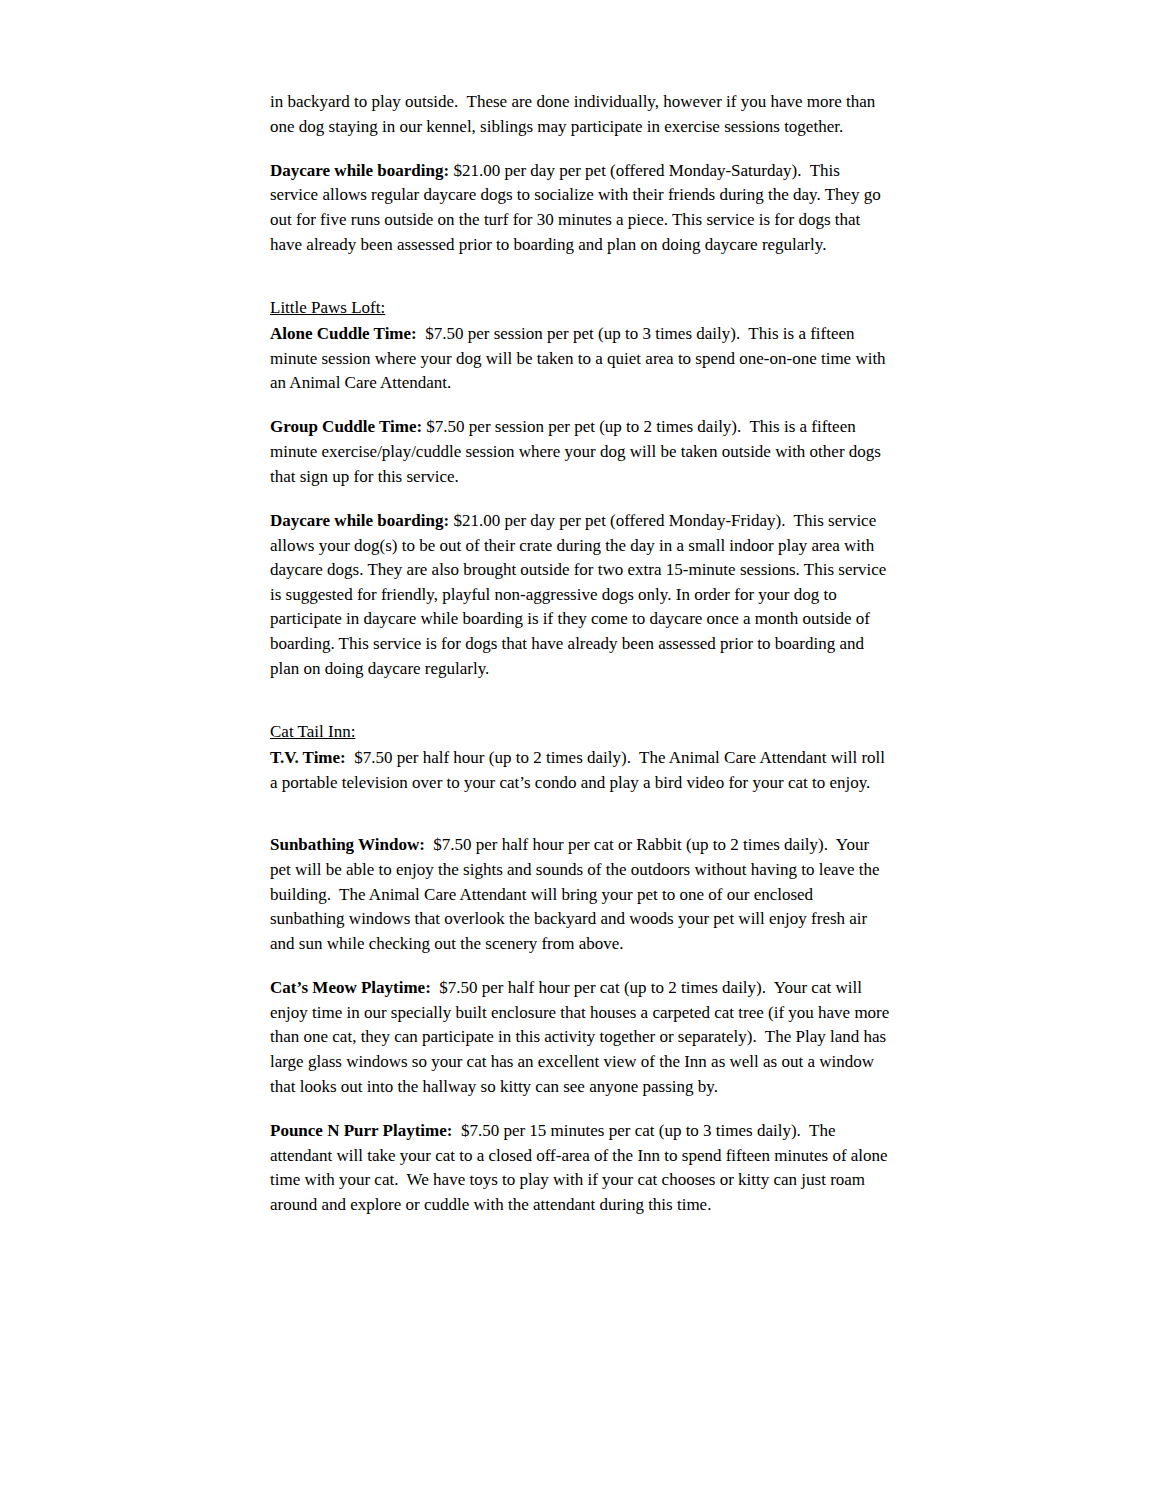in backyard to play outside. These are done individually, however if you have more than one dog staying in our kennel, siblings may participate in exercise sessions together.
Daycare while boarding: $21.00 per day per pet (offered Monday-Saturday). This service allows regular daycare dogs to socialize with their friends during the day. They go out for five runs outside on the turf for 30 minutes a piece. This service is for dogs that have already been assessed prior to boarding and plan on doing daycare regularly.
Little Paws Loft:
Alone Cuddle Time: $7.50 per session per pet (up to 3 times daily). This is a fifteen minute session where your dog will be taken to a quiet area to spend one-on-one time with an Animal Care Attendant.
Group Cuddle Time: $7.50 per session per pet (up to 2 times daily). This is a fifteen minute exercise/play/cuddle session where your dog will be taken outside with other dogs that sign up for this service.
Daycare while boarding: $21.00 per day per pet (offered Monday-Friday). This service allows your dog(s) to be out of their crate during the day in a small indoor play area with daycare dogs. They are also brought outside for two extra 15-minute sessions. This service is suggested for friendly, playful non-aggressive dogs only. In order for your dog to participate in daycare while boarding is if they come to daycare once a month outside of boarding. This service is for dogs that have already been assessed prior to boarding and plan on doing daycare regularly.
Cat Tail Inn:
T.V. Time: $7.50 per half hour (up to 2 times daily). The Animal Care Attendant will roll a portable television over to your cat’s condo and play a bird video for your cat to enjoy.
Sunbathing Window: $7.50 per half hour per cat or Rabbit (up to 2 times daily). Your pet will be able to enjoy the sights and sounds of the outdoors without having to leave the building. The Animal Care Attendant will bring your pet to one of our enclosed sunbathing windows that overlook the backyard and woods your pet will enjoy fresh air and sun while checking out the scenery from above.
Cat’s Meow Playtime: $7.50 per half hour per cat (up to 2 times daily). Your cat will enjoy time in our specially built enclosure that houses a carpeted cat tree (if you have more than one cat, they can participate in this activity together or separately). The Play land has large glass windows so your cat has an excellent view of the Inn as well as out a window that looks out into the hallway so kitty can see anyone passing by.
Pounce N Purr Playtime: $7.50 per 15 minutes per cat (up to 3 times daily). The attendant will take your cat to a closed off-area of the Inn to spend fifteen minutes of alone time with your cat. We have toys to play with if your cat chooses or kitty can just roam around and explore or cuddle with the attendant during this time.